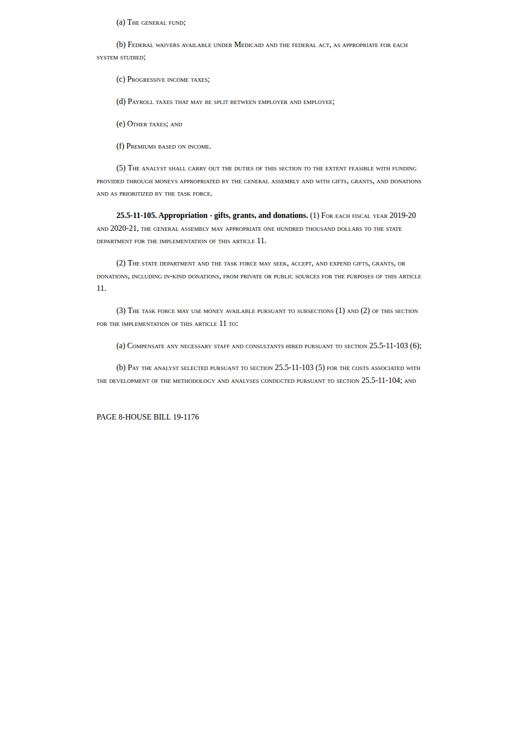(a) The general fund;
(b) Federal waivers available under Medicaid and the federal act, as appropriate for each system studied;
(c) Progressive income taxes;
(d) Payroll taxes that may be split between employer and employee;
(e) Other taxes; and
(f) Premiums based on income.
(5) The analyst shall carry out the duties of this section to the extent feasible with funding provided through moneys appropriated by the general assembly and with gifts, grants, and donations and as prioritized by the task force.
25.5-11-105. Appropriation - gifts, grants, and donations. (1) For each fiscal year 2019-20 and 2020-21, the general assembly may appropriate one hundred thousand dollars to the state department for the implementation of this article 11.
(2) The state department and the task force may seek, accept, and expend gifts, grants, or donations, including in-kind donations, from private or public sources for the purposes of this article 11.
(3) The task force may use money available pursuant to subsections (1) and (2) of this section for the implementation of this article 11 to:
(a) Compensate any necessary staff and consultants hired pursuant to section 25.5-11-103 (6);
(b) Pay the analyst selected pursuant to section 25.5-11-103 (5) for the costs associated with the development of the methodology and analyses conducted pursuant to section 25.5-11-104; and
PAGE 8-HOUSE BILL 19-1176